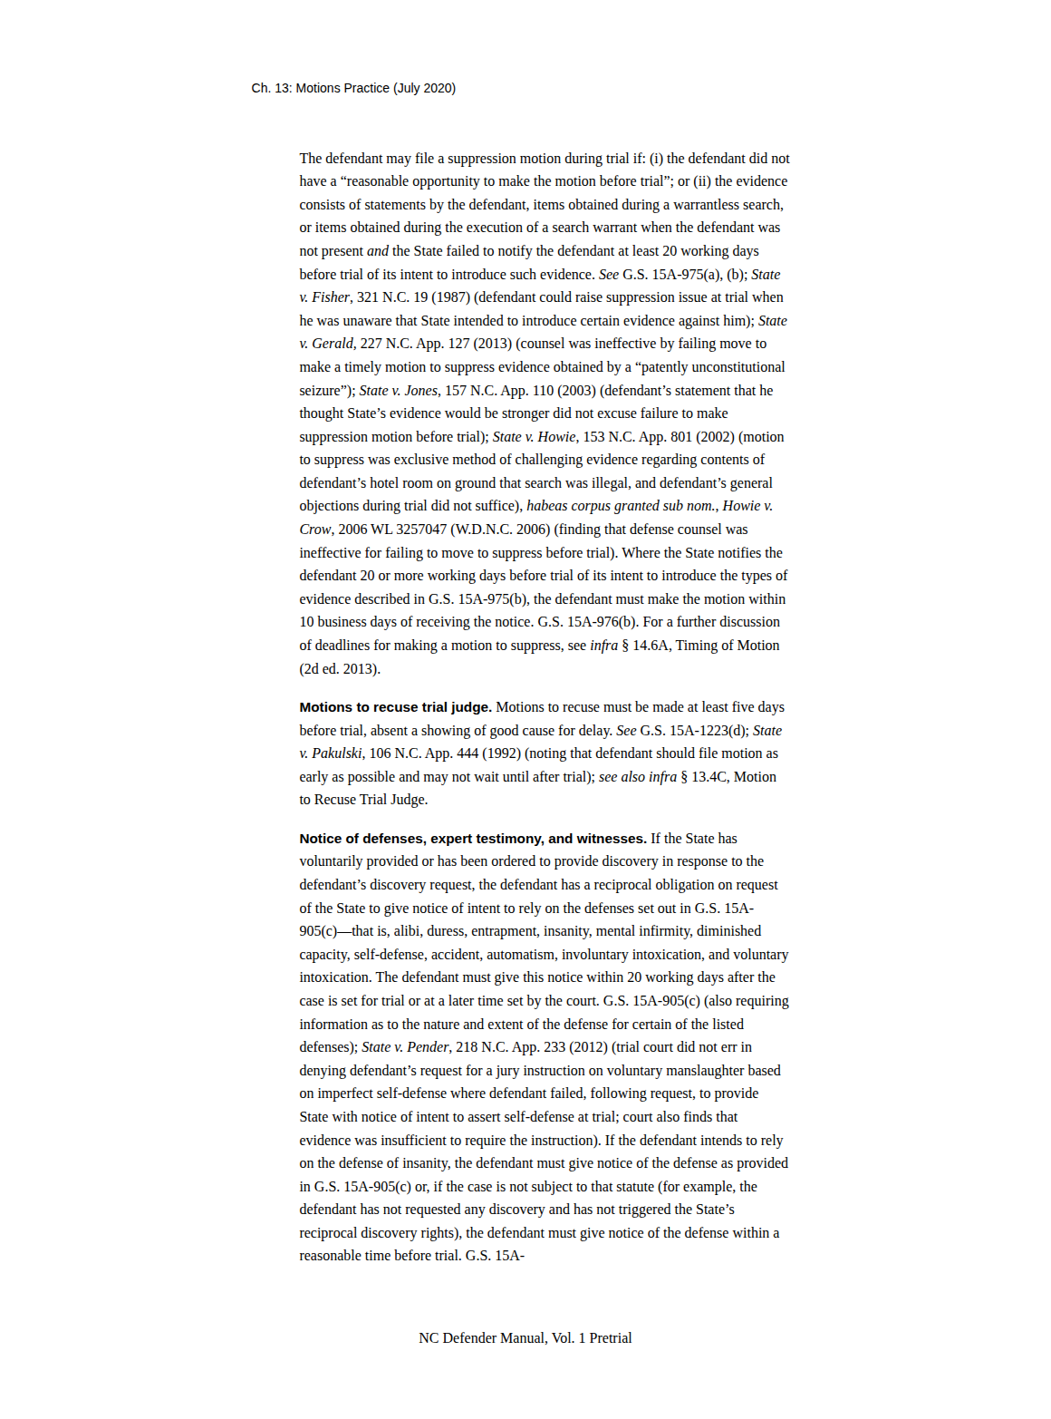Ch. 13: Motions Practice (July 2020)
The defendant may file a suppression motion during trial if: (i) the defendant did not have a “reasonable opportunity to make the motion before trial”; or (ii) the evidence consists of statements by the defendant, items obtained during a warrantless search, or items obtained during the execution of a search warrant when the defendant was not present and the State failed to notify the defendant at least 20 working days before trial of its intent to introduce such evidence. See G.S. 15A-975(a), (b); State v. Fisher, 321 N.C. 19 (1987) (defendant could raise suppression issue at trial when he was unaware that State intended to introduce certain evidence against him); State v. Gerald, 227 N.C. App. 127 (2013) (counsel was ineffective by failing move to make a timely motion to suppress evidence obtained by a “patently unconstitutional seizure”); State v. Jones, 157 N.C. App. 110 (2003) (defendant’s statement that he thought State’s evidence would be stronger did not excuse failure to make suppression motion before trial); State v. Howie, 153 N.C. App. 801 (2002) (motion to suppress was exclusive method of challenging evidence regarding contents of defendant’s hotel room on ground that search was illegal, and defendant’s general objections during trial did not suffice), habeas corpus granted sub nom., Howie v. Crow, 2006 WL 3257047 (W.D.N.C. 2006) (finding that defense counsel was ineffective for failing to move to suppress before trial). Where the State notifies the defendant 20 or more working days before trial of its intent to introduce the types of evidence described in G.S. 15A-975(b), the defendant must make the motion within 10 business days of receiving the notice. G.S. 15A-976(b). For a further discussion of deadlines for making a motion to suppress, see infra § 14.6A, Timing of Motion (2d ed. 2013).
Motions to recuse trial judge. Motions to recuse must be made at least five days before trial, absent a showing of good cause for delay. See G.S. 15A-1223(d); State v. Pakulski, 106 N.C. App. 444 (1992) (noting that defendant should file motion as early as possible and may not wait until after trial); see also infra § 13.4C, Motion to Recuse Trial Judge.
Notice of defenses, expert testimony, and witnesses. If the State has voluntarily provided or has been ordered to provide discovery in response to the defendant’s discovery request, the defendant has a reciprocal obligation on request of the State to give notice of intent to rely on the defenses set out in G.S. 15A-905(c)—that is, alibi, duress, entrapment, insanity, mental infirmity, diminished capacity, self-defense, accident, automatism, involuntary intoxication, and voluntary intoxication. The defendant must give this notice within 20 working days after the case is set for trial or at a later time set by the court. G.S. 15A-905(c) (also requiring information as to the nature and extent of the defense for certain of the listed defenses); State v. Pender, 218 N.C. App. 233 (2012) (trial court did not err in denying defendant’s request for a jury instruction on voluntary manslaughter based on imperfect self-defense where defendant failed, following request, to provide State with notice of intent to assert self-defense at trial; court also finds that evidence was insufficient to require the instruction). If the defendant intends to rely on the defense of insanity, the defendant must give notice of the defense as provided in G.S. 15A-905(c) or, if the case is not subject to that statute (for example, the defendant has not requested any discovery and has not triggered the State’s reciprocal discovery rights), the defendant must give notice of the defense within a reasonable time before trial. G.S. 15A-
NC Defender Manual, Vol. 1 Pretrial